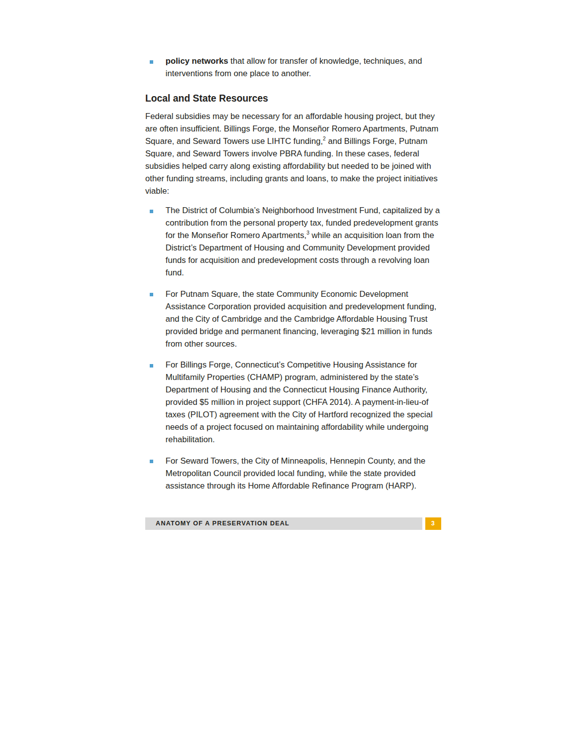policy networks that allow for transfer of knowledge, techniques, and interventions from one place to another.
Local and State Resources
Federal subsidies may be necessary for an affordable housing project, but they are often insufficient. Billings Forge, the Monseñor Romero Apartments, Putnam Square, and Seward Towers use LIHTC funding,2 and Billings Forge, Putnam Square, and Seward Towers involve PBRA funding. In these cases, federal subsidies helped carry along existing affordability but needed to be joined with other funding streams, including grants and loans, to make the project initiatives viable:
The District of Columbia’s Neighborhood Investment Fund, capitalized by a contribution from the personal property tax, funded predevelopment grants for the Monseñor Romero Apartments,3 while an acquisition loan from the District’s Department of Housing and Community Development provided funds for acquisition and predevelopment costs through a revolving loan fund.
For Putnam Square, the state Community Economic Development Assistance Corporation provided acquisition and predevelopment funding, and the City of Cambridge and the Cambridge Affordable Housing Trust provided bridge and permanent financing, leveraging $21 million in funds from other sources.
For Billings Forge, Connecticut’s Competitive Housing Assistance for Multifamily Properties (CHAMP) program, administered by the state’s Department of Housing and the Connecticut Housing Finance Authority, provided $5 million in project support (CHFA 2014). A payment-in-lieu-of taxes (PILOT) agreement with the City of Hartford recognized the special needs of a project focused on maintaining affordability while undergoing rehabilitation.
For Seward Towers, the City of Minneapolis, Hennepin County, and the Metropolitan Council provided local funding, while the state provided assistance through its Home Affordable Refinance Program (HARP).
ANATOMY OF A PRESERVATION DEAL
3